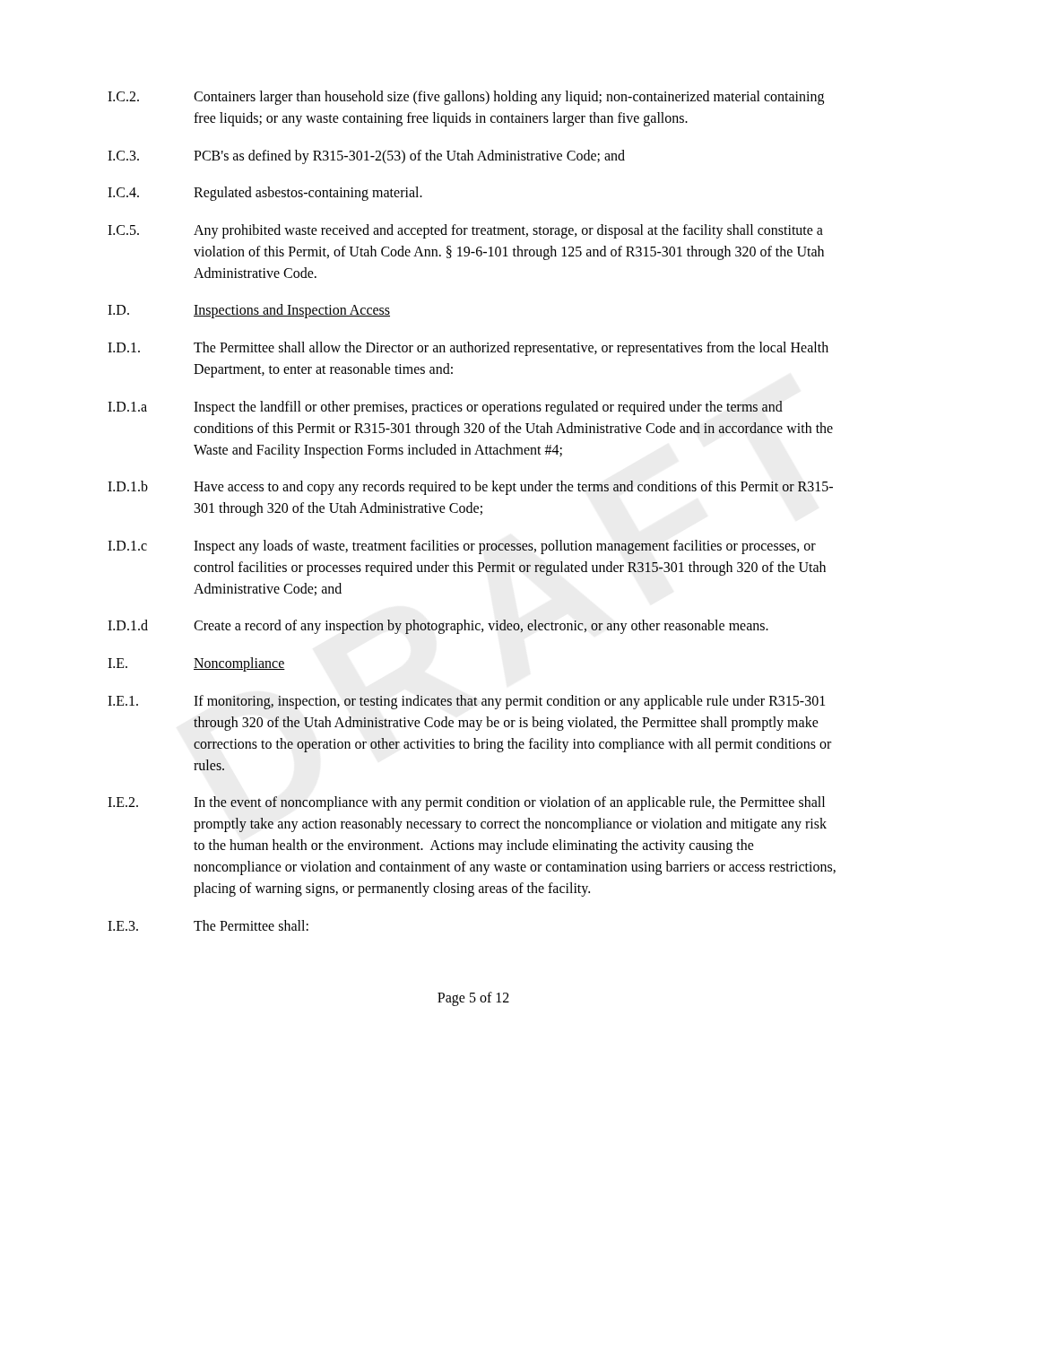DRAFT
I.C.2.
Containers larger than household size (five gallons) holding any liquid; non-containerized material containing free liquids; or any waste containing free liquids in containers larger than five gallons.
I.C.3.
PCB's as defined by R315-301-2(53) of the Utah Administrative Code; and
I.C.4.
Regulated asbestos-containing material.
I.C.5.
Any prohibited waste received and accepted for treatment, storage, or disposal at the facility shall constitute a violation of this Permit, of Utah Code Ann. § 19-6-101 through 125 and of R315-301 through 320 of the Utah Administrative Code.
I.D.
Inspections and Inspection Access
I.D.1.
The Permittee shall allow the Director or an authorized representative, or representatives from the local Health Department, to enter at reasonable times and:
I.D.1.a
Inspect the landfill or other premises, practices or operations regulated or required under the terms and conditions of this Permit or R315-301 through 320 of the Utah Administrative Code and in accordance with the Waste and Facility Inspection Forms included in Attachment #4;
I.D.1.b
Have access to and copy any records required to be kept under the terms and conditions of this Permit or R315-301 through 320 of the Utah Administrative Code;
I.D.1.c
Inspect any loads of waste, treatment facilities or processes, pollution management facilities or processes, or control facilities or processes required under this Permit or regulated under R315-301 through 320 of the Utah Administrative Code; and
I.D.1.d
Create a record of any inspection by photographic, video, electronic, or any other reasonable means.
I.E.
Noncompliance
I.E.1.
If monitoring, inspection, or testing indicates that any permit condition or any applicable rule under R315-301 through 320 of the Utah Administrative Code may be or is being violated, the Permittee shall promptly make corrections to the operation or other activities to bring the facility into compliance with all permit conditions or rules.
I.E.2.
In the event of noncompliance with any permit condition or violation of an applicable rule, the Permittee shall promptly take any action reasonably necessary to correct the noncompliance or violation and mitigate any risk to the human health or the environment. Actions may include eliminating the activity causing the noncompliance or violation and containment of any waste or contamination using barriers or access restrictions, placing of warning signs, or permanently closing areas of the facility.
I.E.3.
The Permittee shall:
Page 5 of 12